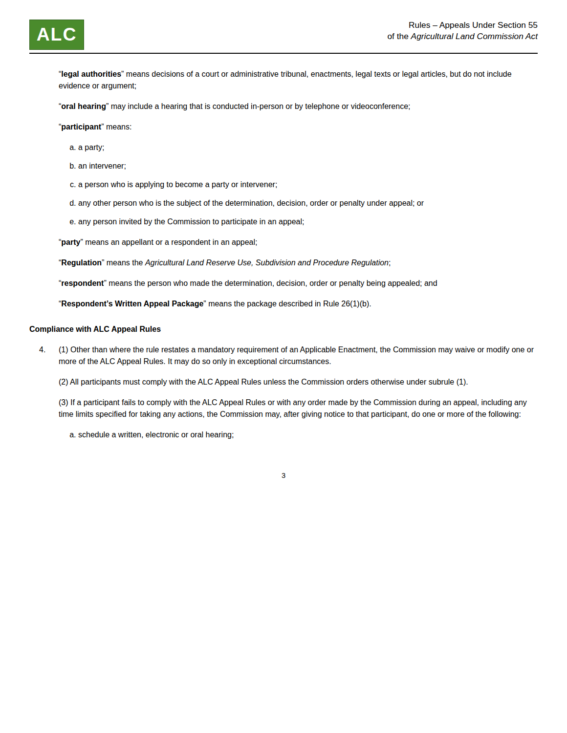ALC
Rules – Appeals Under Section 55
of the Agricultural Land Commission Act
“legal authorities” means decisions of a court or administrative tribunal, enactments, legal texts or legal articles, but do not include evidence or argument;
“oral hearing” may include a hearing that is conducted in-person or by telephone or videoconference;
“participant” means:
a party;
an intervener;
a person who is applying to become a party or intervener;
any other person who is the subject of the determination, decision, order or penalty under appeal; or
any person invited by the Commission to participate in an appeal;
“party” means an appellant or a respondent in an appeal;
“Regulation” means the Agricultural Land Reserve Use, Subdivision and Procedure Regulation;
“respondent” means the person who made the determination, decision, order or penalty being appealed; and
“Respondent’s Written Appeal Package” means the package described in Rule 26(1)(b).
Compliance with ALC Appeal Rules
4.
(1) Other than where the rule restates a mandatory requirement of an Applicable Enactment, the Commission may waive or modify one or more of the ALC Appeal Rules. It may do so only in exceptional circumstances.
(2) All participants must comply with the ALC Appeal Rules unless the Commission orders otherwise under subrule (1).
(3) If a participant fails to comply with the ALC Appeal Rules or with any order made by the Commission during an appeal, including any time limits specified for taking any actions, the Commission may, after giving notice to that participant, do one or more of the following:
schedule a written, electronic or oral hearing;
3